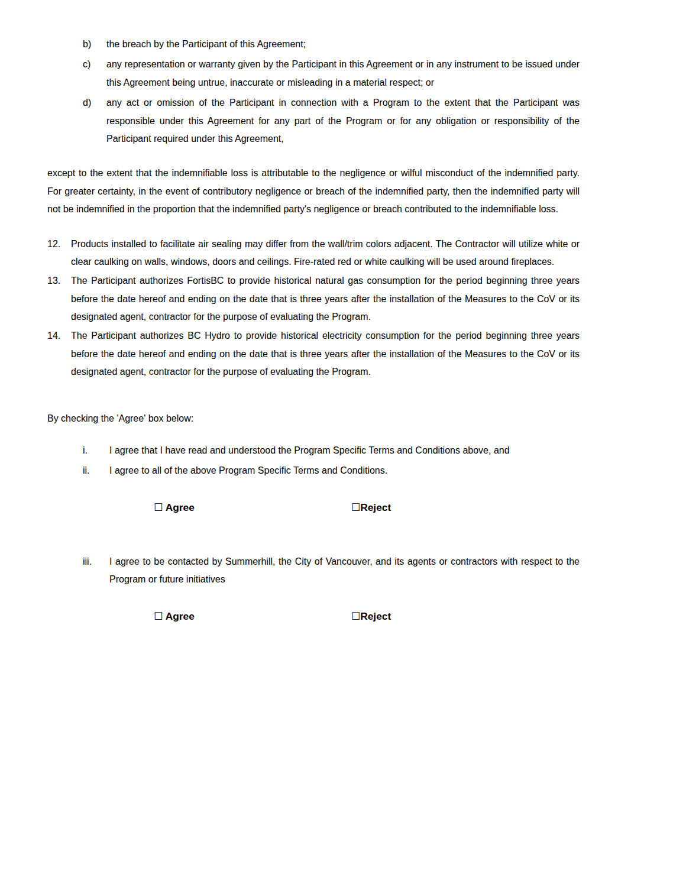b) the breach by the Participant of this Agreement;
c) any representation or warranty given by the Participant in this Agreement or in any instrument to be issued under this Agreement being untrue, inaccurate or misleading in a material respect; or
d) any act or omission of the Participant in connection with a Program to the extent that the Participant was responsible under this Agreement for any part of the Program or for any obligation or responsibility of the Participant required under this Agreement,
except to the extent that the indemnifiable loss is attributable to the negligence or wilful misconduct of the indemnified party. For greater certainty, in the event of contributory negligence or breach of the indemnified party, then the indemnified party will not be indemnified in the proportion that the indemnified party's negligence or breach contributed to the indemnifiable loss.
12. Products installed to facilitate air sealing may differ from the wall/trim colors adjacent. The Contractor will utilize white or clear caulking on walls, windows, doors and ceilings. Fire-rated red or white caulking will be used around fireplaces.
13. The Participant authorizes FortisBC to provide historical natural gas consumption for the period beginning three years before the date hereof and ending on the date that is three years after the installation of the Measures to the CoV or its designated agent, contractor for the purpose of evaluating the Program.
14. The Participant authorizes BC Hydro to provide historical electricity consumption for the period beginning three years before the date hereof and ending on the date that is three years after the installation of the Measures to the CoV or its designated agent, contractor for the purpose of evaluating the Program.
By checking the 'Agree' box below:
i. I agree that I have read and understood the Program Specific Terms and Conditions above, and
ii. I agree to all of the above Program Specific Terms and Conditions.
☐ Agree ☐Reject
iii. I agree to be contacted by Summerhill, the City of Vancouver, and its agents or contractors with respect to the Program or future initiatives
☐ Agree ☐Reject